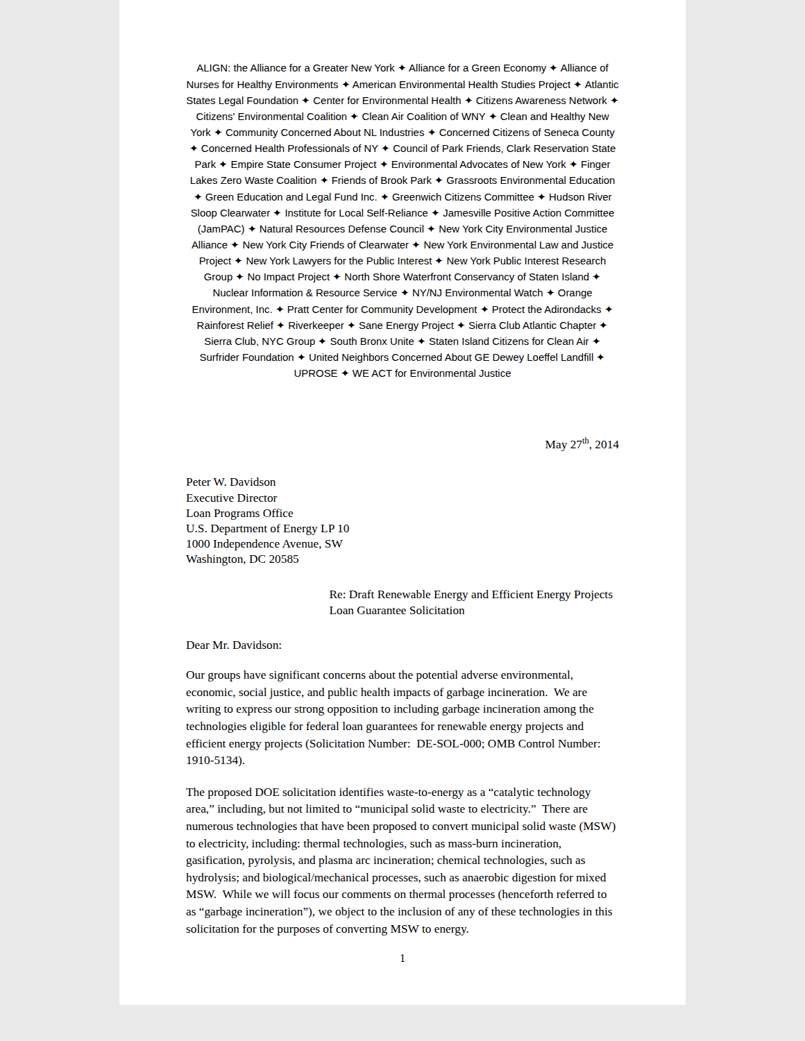ALIGN: the Alliance for a Greater New York ✦ Alliance for a Green Economy ✦ Alliance of Nurses for Healthy Environments ✦ American Environmental Health Studies Project ✦ Atlantic States Legal Foundation ✦ Center for Environmental Health ✦ Citizens Awareness Network ✦ Citizens' Environmental Coalition ✦ Clean Air Coalition of WNY ✦ Clean and Healthy New York ✦ Community Concerned About NL Industries ✦ Concerned Citizens of Seneca County ✦ Concerned Health Professionals of NY ✦ Council of Park Friends, Clark Reservation State Park ✦ Empire State Consumer Project ✦ Environmental Advocates of New York ✦ Finger Lakes Zero Waste Coalition ✦ Friends of Brook Park ✦ Grassroots Environmental Education ✦ Green Education and Legal Fund Inc. ✦ Greenwich Citizens Committee ✦ Hudson River Sloop Clearwater ✦ Institute for Local Self-Reliance ✦ Jamesville Positive Action Committee (JamPAC) ✦ Natural Resources Defense Council ✦ New York City Environmental Justice Alliance ✦ New York City Friends of Clearwater ✦ New York Environmental Law and Justice Project ✦ New York Lawyers for the Public Interest ✦ New York Public Interest Research Group ✦ No Impact Project ✦ North Shore Waterfront Conservancy of Staten Island ✦ Nuclear Information & Resource Service ✦ NY/NJ Environmental Watch ✦ Orange Environment, Inc. ✦ Pratt Center for Community Development ✦ Protect the Adirondacks ✦ Rainforest Relief ✦ Riverkeeper ✦ Sane Energy Project ✦ Sierra Club Atlantic Chapter ✦ Sierra Club, NYC Group ✦ South Bronx Unite ✦ Staten Island Citizens for Clean Air ✦ Surfrider Foundation ✦ United Neighbors Concerned About GE Dewey Loeffel Landfill ✦ UPROSE ✦ WE ACT for Environmental Justice
May 27th, 2014
Peter W. Davidson
Executive Director
Loan Programs Office
U.S. Department of Energy LP 10
1000 Independence Avenue, SW
Washington, DC 20585
Re: Draft Renewable Energy and Efficient Energy Projects Loan Guarantee Solicitation
Dear Mr. Davidson:
Our groups have significant concerns about the potential adverse environmental, economic, social justice, and public health impacts of garbage incineration. We are writing to express our strong opposition to including garbage incineration among the technologies eligible for federal loan guarantees for renewable energy projects and efficient energy projects (Solicitation Number: DE-SOL-000; OMB Control Number: 1910-5134).
The proposed DOE solicitation identifies waste-to-energy as a “catalytic technology area,” including, but not limited to “municipal solid waste to electricity.” There are numerous technologies that have been proposed to convert municipal solid waste (MSW) to electricity, including: thermal technologies, such as mass-burn incineration, gasification, pyrolysis, and plasma arc incineration; chemical technologies, such as hydrolysis; and biological/mechanical processes, such as anaerobic digestion for mixed MSW. While we will focus our comments on thermal processes (henceforth referred to as “garbage incineration”), we object to the inclusion of any of these technologies in this solicitation for the purposes of converting MSW to energy.
1